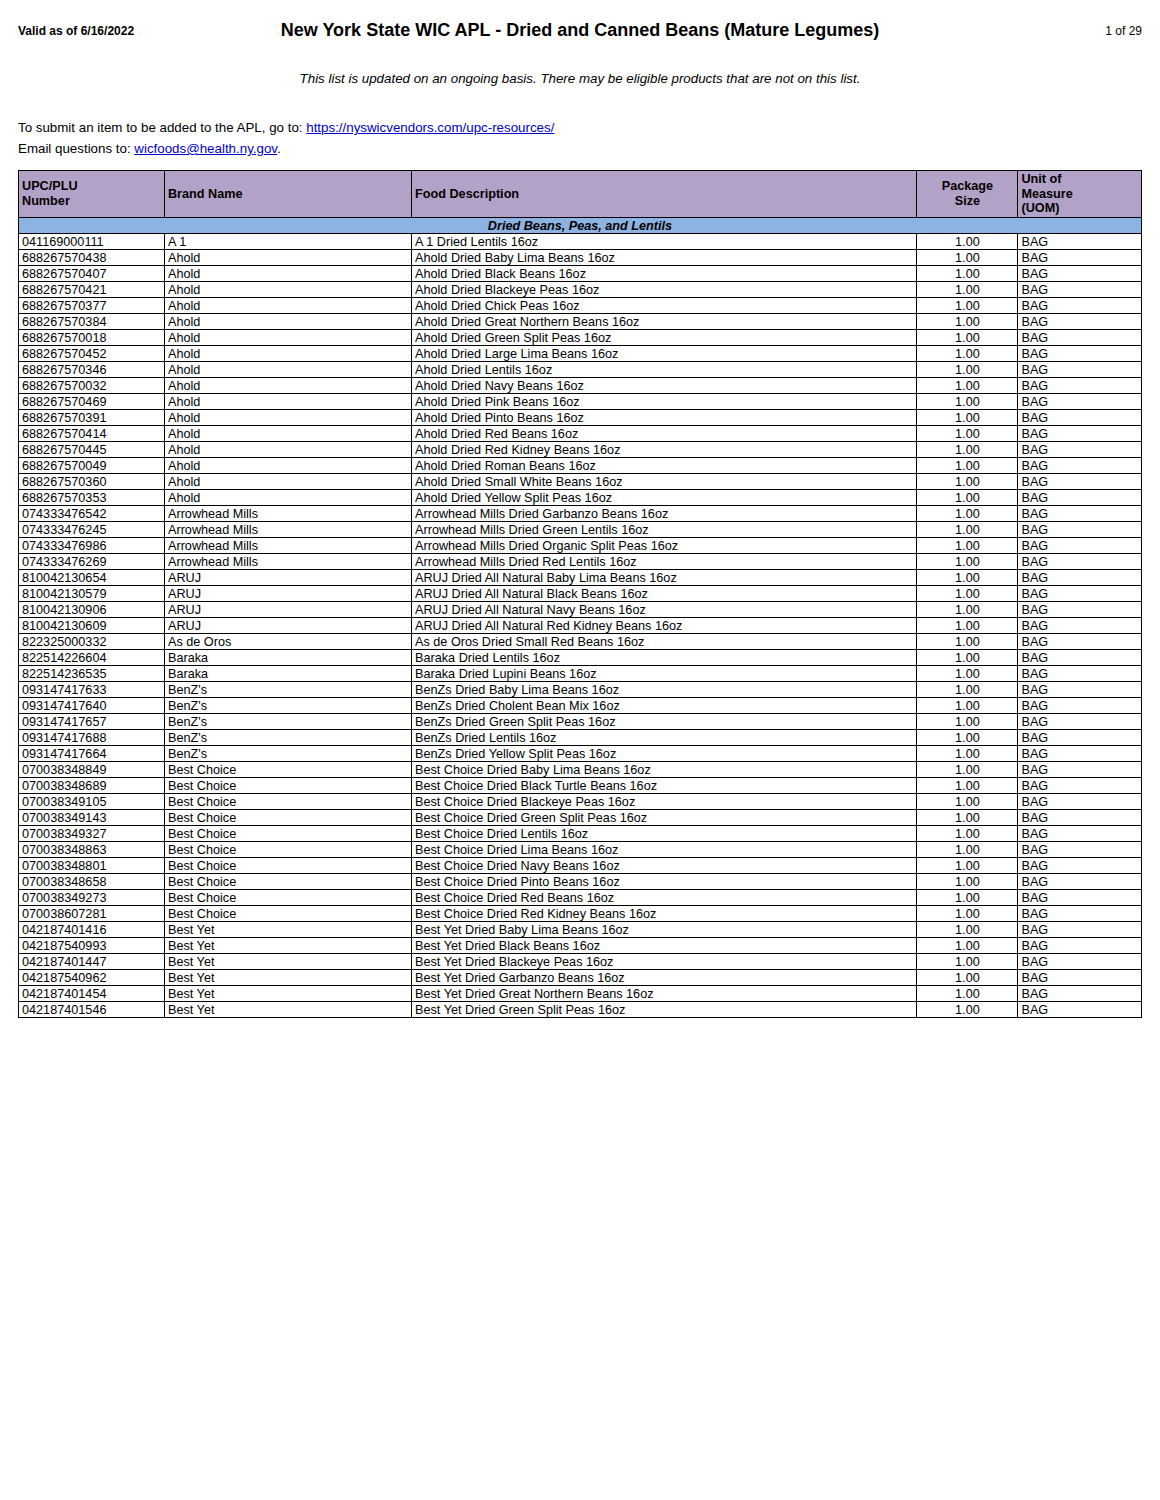Valid as of 6/16/2022
New York State WIC APL - Dried and Canned Beans (Mature Legumes)
1 of 29
This list is updated on an ongoing basis. There may be eligible products that are not on this list.
To submit an item to be added to the APL, go to: https://nyswicvendors.com/upc-resources/
Email questions to: wicfoods@health.ny.gov.
| UPC/PLU Number | Brand Name | Food Description | Package Size | Unit of Measure (UOM) |
| --- | --- | --- | --- | --- |
| Dried Beans, Peas, and Lentils |
| 041169000111 | A 1 | A 1 Dried Lentils 16oz | 1.00 | BAG |
| 688267570438 | Ahold | Ahold Dried Baby Lima Beans 16oz | 1.00 | BAG |
| 688267570407 | Ahold | Ahold Dried Black Beans 16oz | 1.00 | BAG |
| 688267570421 | Ahold | Ahold Dried Blackeye Peas 16oz | 1.00 | BAG |
| 688267570377 | Ahold | Ahold Dried Chick Peas 16oz | 1.00 | BAG |
| 688267570384 | Ahold | Ahold Dried Great Northern Beans 16oz | 1.00 | BAG |
| 688267570018 | Ahold | Ahold Dried Green Split Peas 16oz | 1.00 | BAG |
| 688267570452 | Ahold | Ahold Dried Large Lima Beans 16oz | 1.00 | BAG |
| 688267570346 | Ahold | Ahold Dried Lentils 16oz | 1.00 | BAG |
| 688267570032 | Ahold | Ahold Dried Navy Beans 16oz | 1.00 | BAG |
| 688267570469 | Ahold | Ahold Dried Pink Beans 16oz | 1.00 | BAG |
| 688267570391 | Ahold | Ahold Dried Pinto Beans 16oz | 1.00 | BAG |
| 688267570414 | Ahold | Ahold Dried Red Beans 16oz | 1.00 | BAG |
| 688267570445 | Ahold | Ahold Dried Red Kidney Beans 16oz | 1.00 | BAG |
| 688267570049 | Ahold | Ahold Dried Roman Beans 16oz | 1.00 | BAG |
| 688267570360 | Ahold | Ahold Dried Small White Beans 16oz | 1.00 | BAG |
| 688267570353 | Ahold | Ahold Dried Yellow Split Peas 16oz | 1.00 | BAG |
| 074333476542 | Arrowhead Mills | Arrowhead Mills Dried Garbanzo Beans 16oz | 1.00 | BAG |
| 074333476245 | Arrowhead Mills | Arrowhead Mills Dried Green Lentils 16oz | 1.00 | BAG |
| 074333476986 | Arrowhead Mills | Arrowhead Mills Dried Organic Split Peas 16oz | 1.00 | BAG |
| 074333476269 | Arrowhead Mills | Arrowhead Mills Dried Red Lentils 16oz | 1.00 | BAG |
| 810042130654 | ARUJ | ARUJ Dried All Natural Baby Lima Beans 16oz | 1.00 | BAG |
| 810042130579 | ARUJ | ARUJ Dried All Natural Black Beans 16oz | 1.00 | BAG |
| 810042130906 | ARUJ | ARUJ Dried All Natural Navy Beans 16oz | 1.00 | BAG |
| 810042130609 | ARUJ | ARUJ Dried All Natural Red Kidney Beans 16oz | 1.00 | BAG |
| 822325000332 | As de Oros | As de Oros Dried Small Red Beans 16oz | 1.00 | BAG |
| 822514226604 | Baraka | Baraka Dried Lentils 16oz | 1.00 | BAG |
| 822514236535 | Baraka | Baraka Dried Lupini Beans 16oz | 1.00 | BAG |
| 093147417633 | BenZ's | BenZs Dried Baby Lima Beans 16oz | 1.00 | BAG |
| 093147417640 | BenZ's | BenZs Dried Cholent Bean Mix 16oz | 1.00 | BAG |
| 093147417657 | BenZ's | BenZs Dried Green Split Peas 16oz | 1.00 | BAG |
| 093147417688 | BenZ's | BenZs Dried Lentils 16oz | 1.00 | BAG |
| 093147417664 | BenZ's | BenZs Dried Yellow Split Peas 16oz | 1.00 | BAG |
| 070038348849 | Best Choice | Best Choice Dried Baby Lima Beans 16oz | 1.00 | BAG |
| 070038348689 | Best Choice | Best Choice Dried Black Turtle Beans 16oz | 1.00 | BAG |
| 070038349105 | Best Choice | Best Choice Dried Blackeye Peas 16oz | 1.00 | BAG |
| 070038349143 | Best Choice | Best Choice Dried Green Split Peas 16oz | 1.00 | BAG |
| 070038349327 | Best Choice | Best Choice Dried Lentils 16oz | 1.00 | BAG |
| 070038348863 | Best Choice | Best Choice Dried Lima Beans 16oz | 1.00 | BAG |
| 070038348801 | Best Choice | Best Choice Dried Navy Beans 16oz | 1.00 | BAG |
| 070038348658 | Best Choice | Best Choice Dried Pinto Beans 16oz | 1.00 | BAG |
| 070038349273 | Best Choice | Best Choice Dried Red Beans 16oz | 1.00 | BAG |
| 070038607281 | Best Choice | Best Choice Dried Red Kidney Beans 16oz | 1.00 | BAG |
| 042187401416 | Best Yet | Best Yet Dried Baby Lima Beans 16oz | 1.00 | BAG |
| 042187540993 | Best Yet | Best Yet Dried Black Beans 16oz | 1.00 | BAG |
| 042187401447 | Best Yet | Best Yet Dried Blackeye Peas 16oz | 1.00 | BAG |
| 042187540962 | Best Yet | Best Yet Dried Garbanzo Beans 16oz | 1.00 | BAG |
| 042187401454 | Best Yet | Best Yet Dried Great Northern Beans 16oz | 1.00 | BAG |
| 042187401546 | Best Yet | Best Yet Dried Green Split Peas 16oz | 1.00 | BAG |